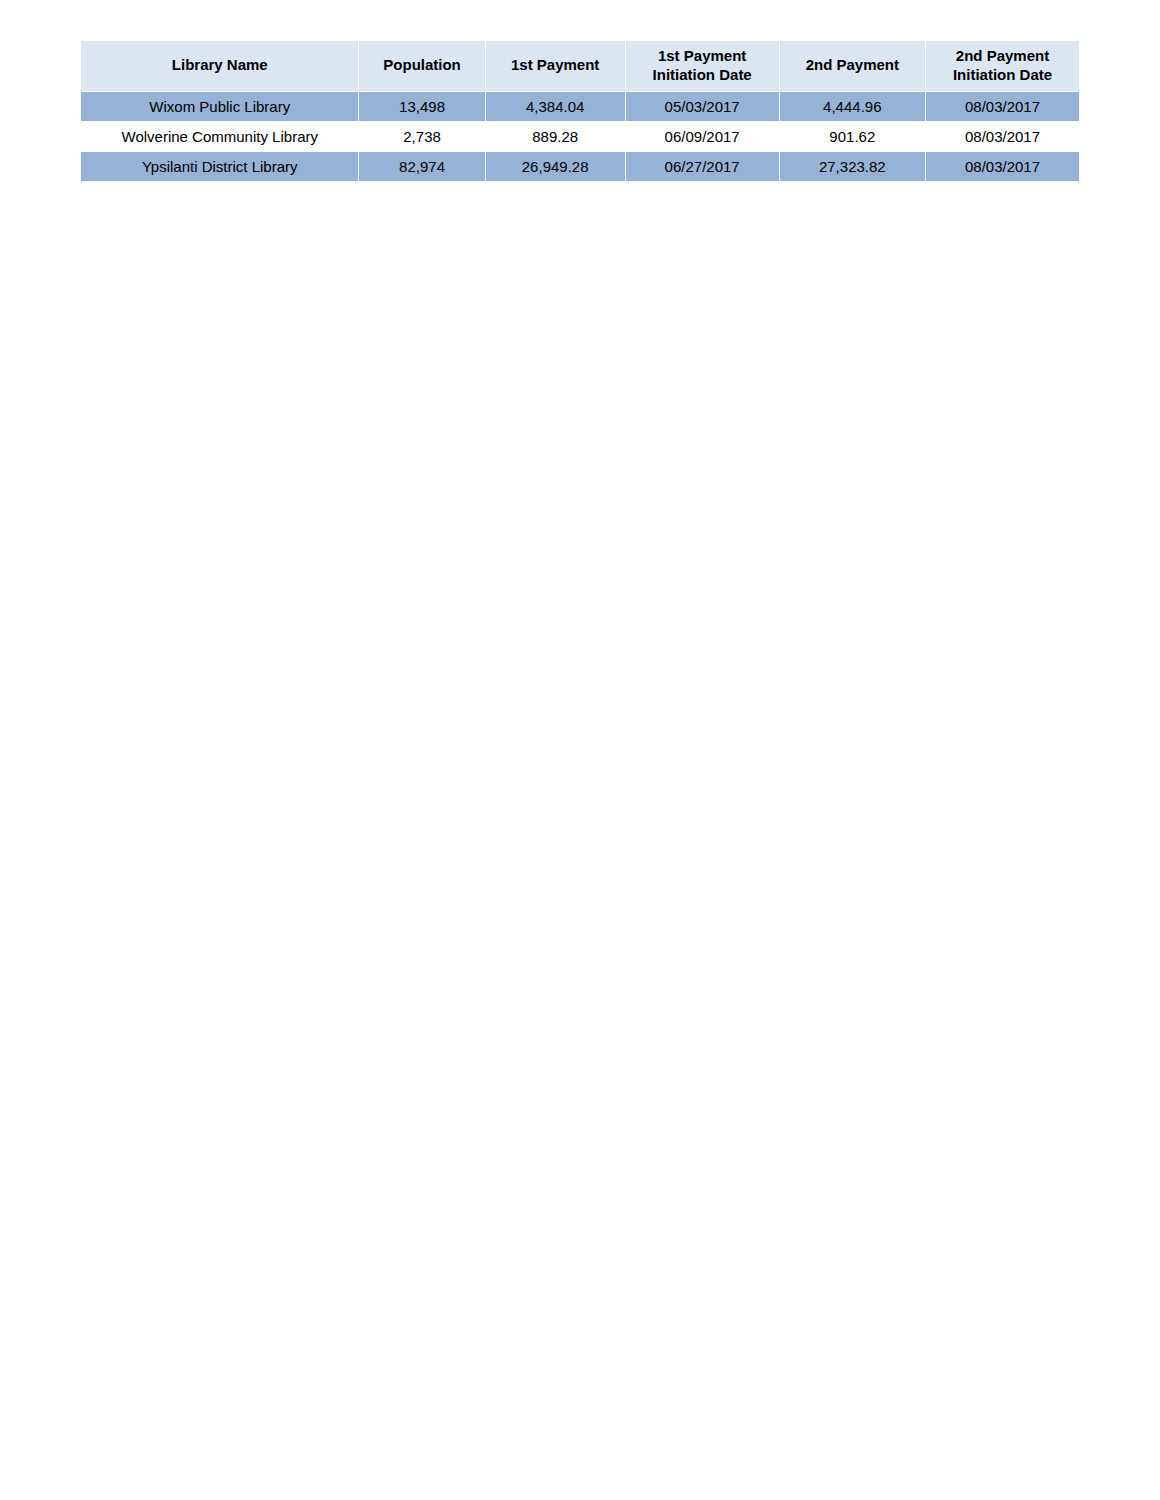| Library Name | Population | 1st Payment | 1st Payment Initiation Date | 2nd Payment | 2nd Payment Initiation Date |
| --- | --- | --- | --- | --- | --- |
| Wixom Public Library | 13,498 | 4,384.04 | 05/03/2017 | 4,444.96 | 08/03/2017 |
| Wolverine Community Library | 2,738 | 889.28 | 06/09/2017 | 901.62 | 08/03/2017 |
| Ypsilanti District Library | 82,974 | 26,949.28 | 06/27/2017 | 27,323.82 | 08/03/2017 |